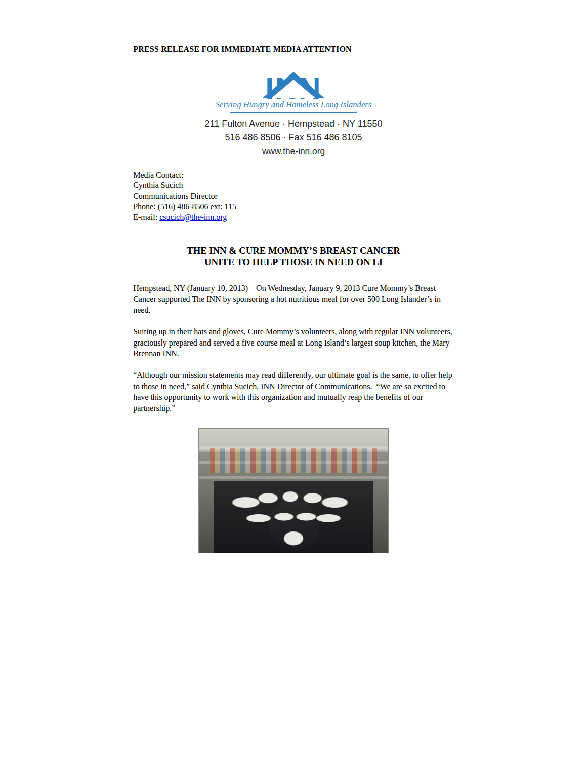PRESS RELEASE FOR IMMEDIATE MEDIA ATTENTION
INN
Serving Hungry and Homeless Long Islanders
211 Fulton Avenue · Hempstead · NY 11550
516 486 8506 · Fax 516 486 8105
www.the-inn.org
Media Contact:
Cynthia Sucich
Communications Director
Phone: (516) 486-8506 ext: 115
E-mail: csucich@the-inn.org
The INN & Cure Mommy’s Breast Cancer
Unite to Help Those in Need on LI
Hempstead, NY (January 10, 2013) – On Wednesday, January 9, 2013 Cure Mommy’s Breast Cancer supported The INN by sponsoring a hot nutritious meal for over 500 Long Islander’s in need.
Suiting up in their hats and gloves, Cure Mommy’s volunteers, along with regular INN volunteers, graciously prepared and served a five course meal at Long Island’s largest soup kitchen, the Mary Brennan INN.
“Although our mission statements may read differently, our ultimate goal is the same, to offer help to those in need,” said Cynthia Sucich, INN Director of Communications. “We are so excited to have this opportunity to work with this organization and mutually reap the benefits of our partnership.”